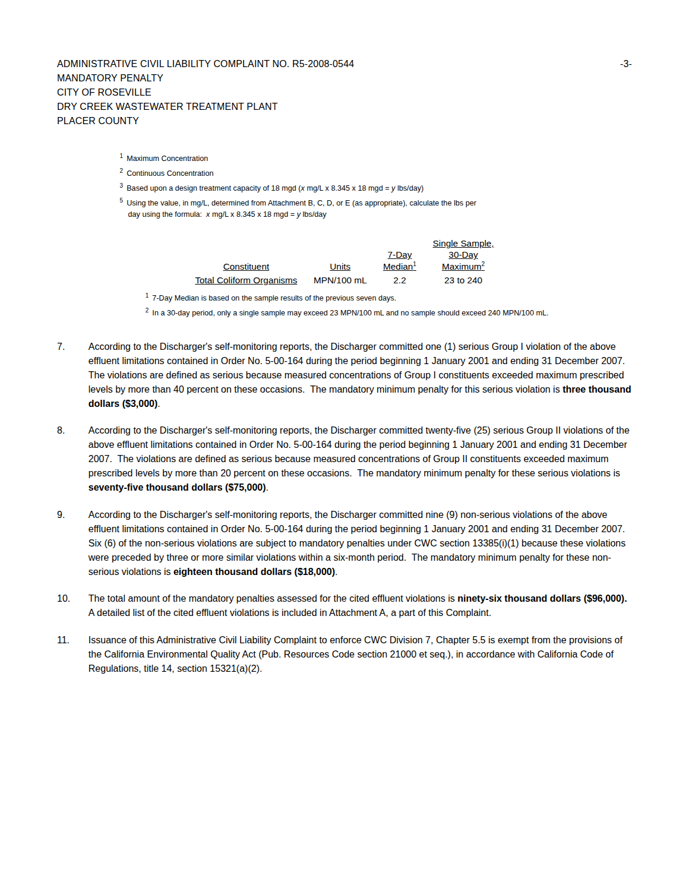Administrative Civil Liability Complaint No. R5-2008-0544 -3-
Mandatory Penalty
City of Roseville
Dry Creek Wastewater Treatment Plant
Placer County
1 Maximum Concentration
2 Continuous Concentration
3 Based upon a design treatment capacity of 18 mgd (x mg/L x 8.345 x 18 mgd = y lbs/day)
5 Using the value, in mg/L, determined from Attachment B, C, D, or E (as appropriate), calculate the lbs per day using the formula: x mg/L x 8.345 x 18 mgd = y lbs/day
| Constituent | Units | 7-Day Median 1 | Single Sample, 30-Day Maximum 2 |
| --- | --- | --- | --- |
| Total Coliform Organisms | MPN/100 mL | 2.2 | 23 to 240 |
17-Day Median is based on the sample results of the previous seven days.
2 In a 30-day period, only a single sample may exceed 23 MPN/100 mL and no sample should exceed 240 MPN/100 mL.
According to the Discharger's self-monitoring reports, the Discharger committed one (1) serious Group I violation of the above effluent limitations contained in Order No. 5-00-164 during the period beginning 1 January 2001 and ending 31 December 2007. The violations are defined as serious because measured concentrations of Group I constituents exceeded maximum prescribed levels by more than 40 percent on these occasions. The mandatory minimum penalty for this serious violation is three thousand dollars ($3,000).
According to the Discharger's self-monitoring reports, the Discharger committed twenty-five (25) serious Group II violations of the above effluent limitations contained in Order No. 5-00-164 during the period beginning 1 January 2001 and ending 31 December 2007. The violations are defined as serious because measured concentrations of Group II constituents exceeded maximum prescribed levels by more than 20 percent on these occasions. The mandatory minimum penalty for these serious violations is seventy-five thousand dollars ($75,000).
According to the Discharger's self-monitoring reports, the Discharger committed nine (9) non-serious violations of the above effluent limitations contained in Order No. 5-00-164 during the period beginning 1 January 2001 and ending 31 December 2007. Six (6) of the non-serious violations are subject to mandatory penalties under CWC section 13385(i)(1) because these violations were preceded by three or more similar violations within a six-month period. The mandatory minimum penalty for these non-serious violations is eighteen thousand dollars ($18,000).
The total amount of the mandatory penalties assessed for the cited effluent violations is ninety-six thousand dollars ($96,000). A detailed list of the cited effluent violations is included in Attachment A, a part of this Complaint.
Issuance of this Administrative Civil Liability Complaint to enforce CWC Division 7, Chapter 5.5 is exempt from the provisions of the California Environmental Quality Act (Pub. Resources Code section 21000 et seq.), in accordance with California Code of Regulations, title 14, section 15321(a)(2).